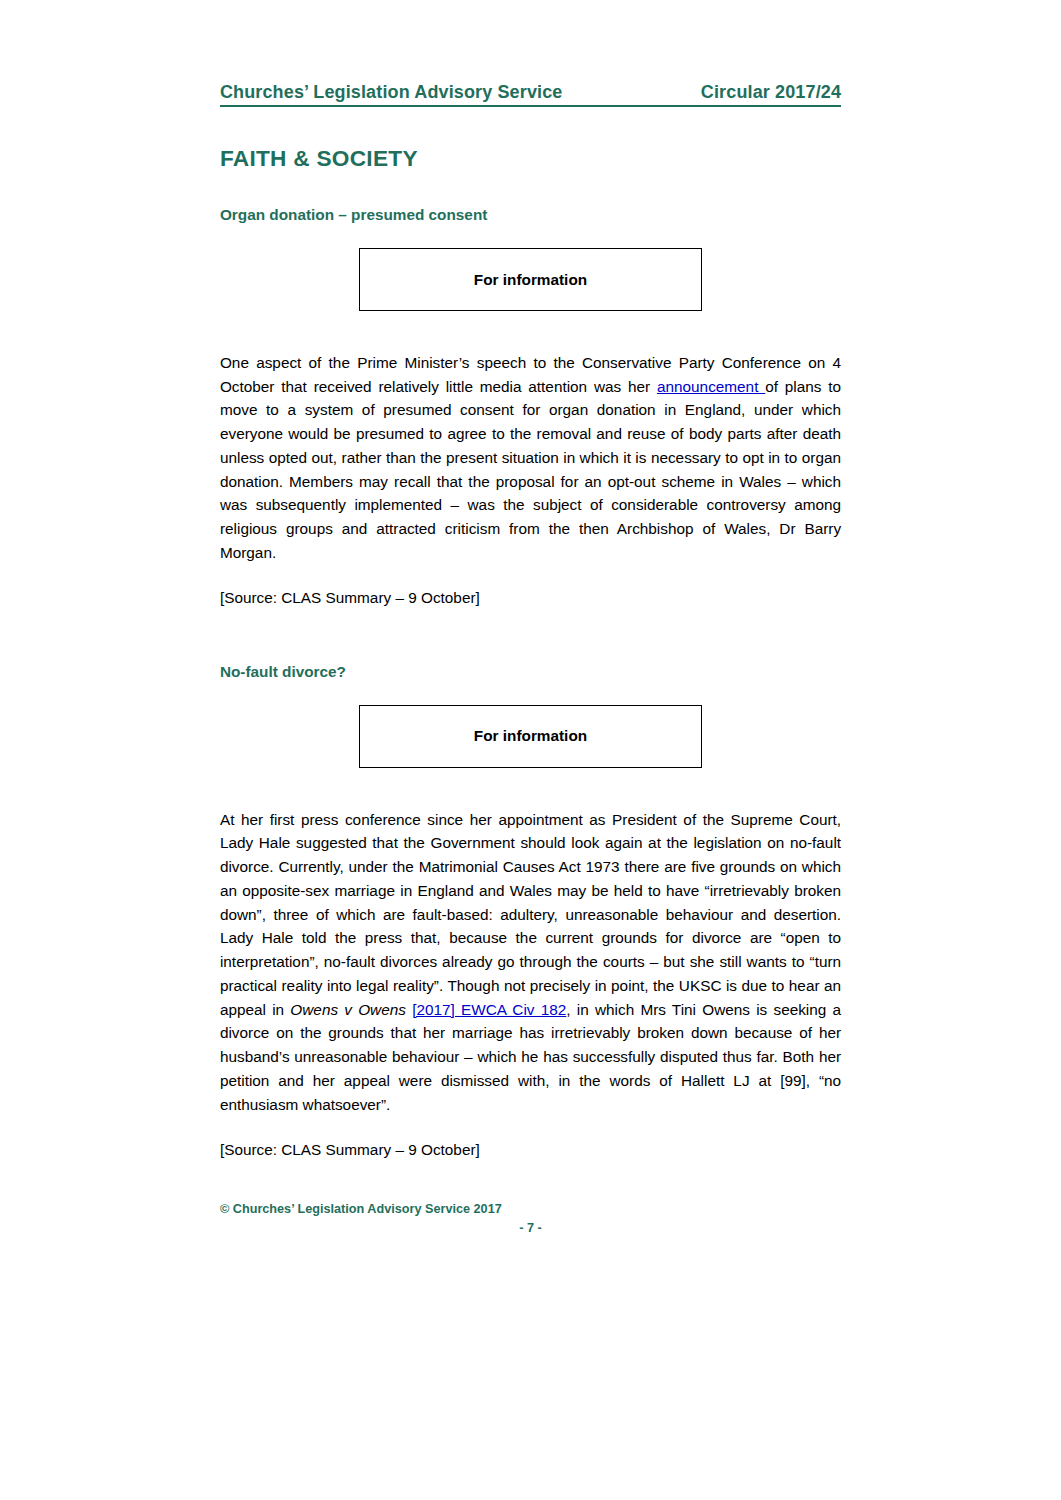Churches’ Legislation Advisory Service Circular 2017/24
FAITH & SOCIETY
Organ donation – presumed consent
For information
One aspect of the Prime Minister’s speech to the Conservative Party Conference on 4 October that received relatively little media attention was her announcement of plans to move to a system of presumed consent for organ donation in England, under which everyone would be presumed to agree to the removal and reuse of body parts after death unless opted out, rather than the present situation in which it is necessary to opt in to organ donation. Members may recall that the proposal for an opt-out scheme in Wales – which was subsequently implemented – was the subject of considerable controversy among religious groups and attracted criticism from the then Archbishop of Wales, Dr Barry Morgan.
[Source: CLAS Summary – 9 October]
No-fault divorce?
For information
At her first press conference since her appointment as President of the Supreme Court, Lady Hale suggested that the Government should look again at the legislation on no-fault divorce. Currently, under the Matrimonial Causes Act 1973 there are five grounds on which an opposite-sex marriage in England and Wales may be held to have “irretrievably broken down”, three of which are fault-based: adultery, unreasonable behaviour and desertion. Lady Hale told the press that, because the current grounds for divorce are “open to interpretation”, no-fault divorces already go through the courts – but she still wants to “turn practical reality into legal reality”. Though not precisely in point, the UKSC is due to hear an appeal in Owens v Owens [2017] EWCA Civ 182, in which Mrs Tini Owens is seeking a divorce on the grounds that her marriage has irretrievably broken down because of her husband’s unreasonable behaviour – which he has successfully disputed thus far. Both her petition and her appeal were dismissed with, in the words of Hallett LJ at [99], “no enthusiasm whatsoever”.
[Source: CLAS Summary – 9 October]
© Churches’ Legislation Advisory Service 2017
- 7 -